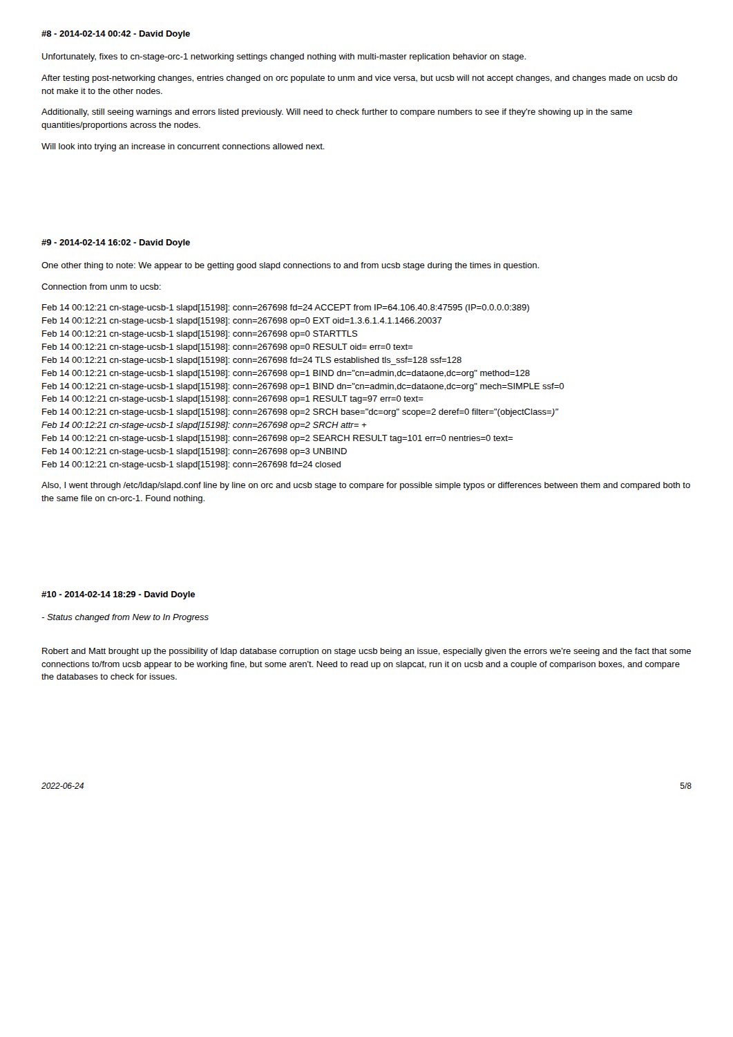#8 - 2014-02-14 00:42 - David Doyle
Unfortunately, fixes to cn-stage-orc-1 networking settings changed nothing with multi-master replication behavior on stage.
After testing post-networking changes, entries changed on orc populate to unm and vice versa, but ucsb will not accept changes, and changes made on ucsb do not make it to the other nodes.
Additionally, still seeing warnings and errors listed previously. Will need to check further to compare numbers to see if they're showing up in the same quantities/proportions across the nodes.
Will look into trying an increase in concurrent connections allowed next.
#9 - 2014-02-14 16:02 - David Doyle
One other thing to note: We appear to be getting good slapd connections to and from ucsb stage during the times in question.
Connection from unm to ucsb:
Feb 14 00:12:21 cn-stage-ucsb-1 slapd[15198]: conn=267698 fd=24 ACCEPT from IP=64.106.40.8:47595 (IP=0.0.0.0:389)
Feb 14 00:12:21 cn-stage-ucsb-1 slapd[15198]: conn=267698 op=0 EXT oid=1.3.6.1.4.1.1466.20037
Feb 14 00:12:21 cn-stage-ucsb-1 slapd[15198]: conn=267698 op=0 STARTTLS
Feb 14 00:12:21 cn-stage-ucsb-1 slapd[15198]: conn=267698 op=0 RESULT oid= err=0 text=
Feb 14 00:12:21 cn-stage-ucsb-1 slapd[15198]: conn=267698 fd=24 TLS established tls_ssf=128 ssf=128
Feb 14 00:12:21 cn-stage-ucsb-1 slapd[15198]: conn=267698 op=1 BIND dn="cn=admin,dc=dataone,dc=org" method=128
Feb 14 00:12:21 cn-stage-ucsb-1 slapd[15198]: conn=267698 op=1 BIND dn="cn=admin,dc=dataone,dc=org" mech=SIMPLE ssf=0
Feb 14 00:12:21 cn-stage-ucsb-1 slapd[15198]: conn=267698 op=1 RESULT tag=97 err=0 text=
Feb 14 00:12:21 cn-stage-ucsb-1 slapd[15198]: conn=267698 op=2 SRCH base="dc=org" scope=2 deref=0 filter="(objectClass=)"
Feb 14 00:12:21 cn-stage-ucsb-1 slapd[15198]: conn=267698 op=2 SRCH attr= +
Feb 14 00:12:21 cn-stage-ucsb-1 slapd[15198]: conn=267698 op=2 SEARCH RESULT tag=101 err=0 nentries=0 text=
Feb 14 00:12:21 cn-stage-ucsb-1 slapd[15198]: conn=267698 op=3 UNBIND
Feb 14 00:12:21 cn-stage-ucsb-1 slapd[15198]: conn=267698 fd=24 closed
Also, I went through /etc/ldap/slapd.conf line by line on orc and ucsb stage to compare for possible simple typos or differences between them and compared both to the same file on cn-orc-1. Found nothing.
#10 - 2014-02-14 18:29 - David Doyle
- Status changed from New to In Progress
Robert and Matt brought up the possibility of ldap database corruption on stage ucsb being an issue, especially given the errors we're seeing and the fact that some connections to/from ucsb appear to be working fine, but some aren't. Need to read up on slapcat, run it on ucsb and a couple of comparison boxes, and compare the databases to check for issues.
2022-06-24 5/8